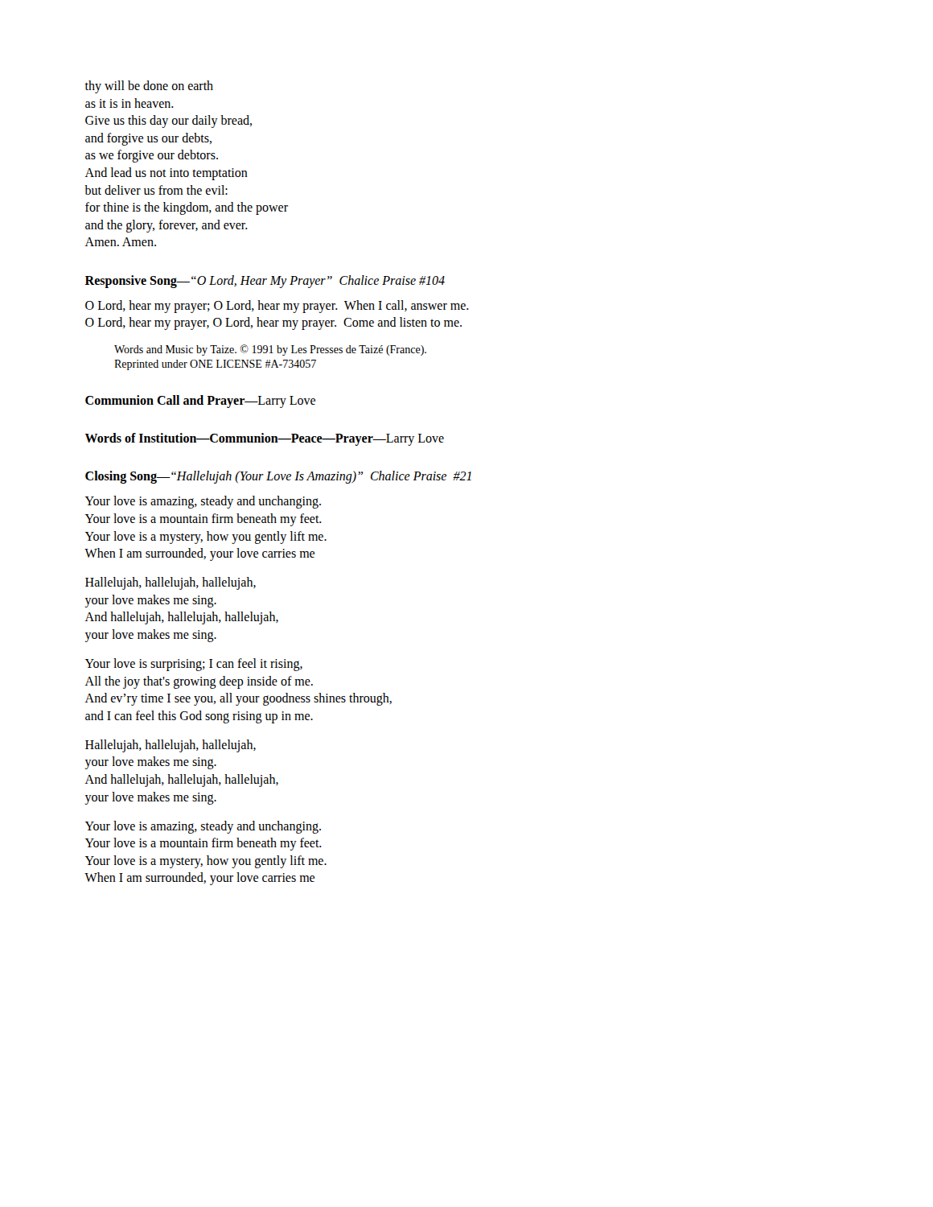thy will be done on earth as it is in heaven. Give us this day our daily bread, and forgive us our debts, as we forgive our debtors. And lead us not into temptation but deliver us from the evil: for thine is the kingdom, and the power and the glory, forever, and ever. Amen. Amen.
Responsive Song—“O Lord, Hear My Prayer” Chalice Praise #104
O Lord, hear my prayer; O Lord, hear my prayer. When I call, answer me. O Lord, hear my prayer, O Lord, hear my prayer. Come and listen to me.
Words and Music by Taize. © 1991 by Les Presses de Taizé (France).
Reprinted under ONE LICENSE #A-734057
Communion Call and Prayer—Larry Love
Words of Institution—Communion—Peace—Prayer—Larry Love
Closing Song—“Hallelujah (Your Love Is Amazing)” Chalice Praise #21
Your love is amazing, steady and unchanging. Your love is a mountain firm beneath my feet. Your love is a mystery, how you gently lift me. When I am surrounded, your love carries me
Hallelujah, hallelujah, hallelujah, your love makes me sing. And hallelujah, hallelujah, hallelujah, your love makes me sing.
Your love is surprising; I can feel it rising, All the joy that's growing deep inside of me. And ev’ry time I see you, all your goodness shines through, and I can feel this God song rising up in me.
Hallelujah, hallelujah, hallelujah, your love makes me sing. And hallelujah, hallelujah, hallelujah, your love makes me sing.
Your love is amazing, steady and unchanging. Your love is a mountain firm beneath my feet. Your love is a mystery, how you gently lift me. When I am surrounded, your love carries me